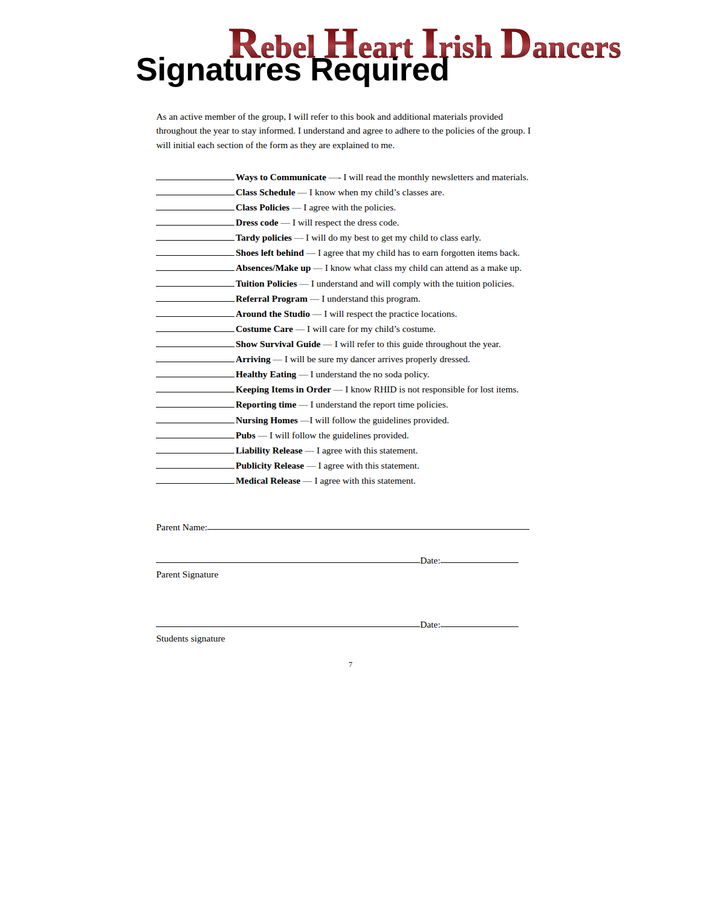Rebel Heart Irish Dancers
Signatures Required
As an active member of the group, I will refer to this book and additional materials provided throughout the year to stay informed. I understand and agree to adhere to the policies of the group. I will initial each section of the form as they are explained to me.
Ways to Communicate —- I will read the monthly newsletters and materials.
Class Schedule — I know when my child’s classes are.
Class Policies — I agree with the policies.
Dress code — I will respect the dress code.
Tardy policies — I will do my best to get my child to class early.
Shoes left behind — I agree that my child has to earn forgotten items back.
Absences/Make up — I know what class my child can attend as a make up.
Tuition Policies — I understand and will comply with the tuition policies.
Referral Program — I understand this program.
Around the Studio — I will respect the practice locations.
Costume Care — I will care for my child’s costume.
Show Survival Guide — I will refer to this guide throughout the year.
Arriving — I will be sure my dancer arrives properly dressed.
Healthy Eating — I understand the no soda policy.
Keeping Items in Order — I know RHID is not responsible for lost items.
Reporting time — I understand the report time policies.
Nursing Homes —I will follow the guidelines provided.
Pubs — I will follow the guidelines provided.
Liability Release — I agree with this statement.
Publicity Release — I agree with this statement.
Medical Release — I agree with this statement.
Parent Name:
Date:
Parent Signature
Date:
Students signature
7